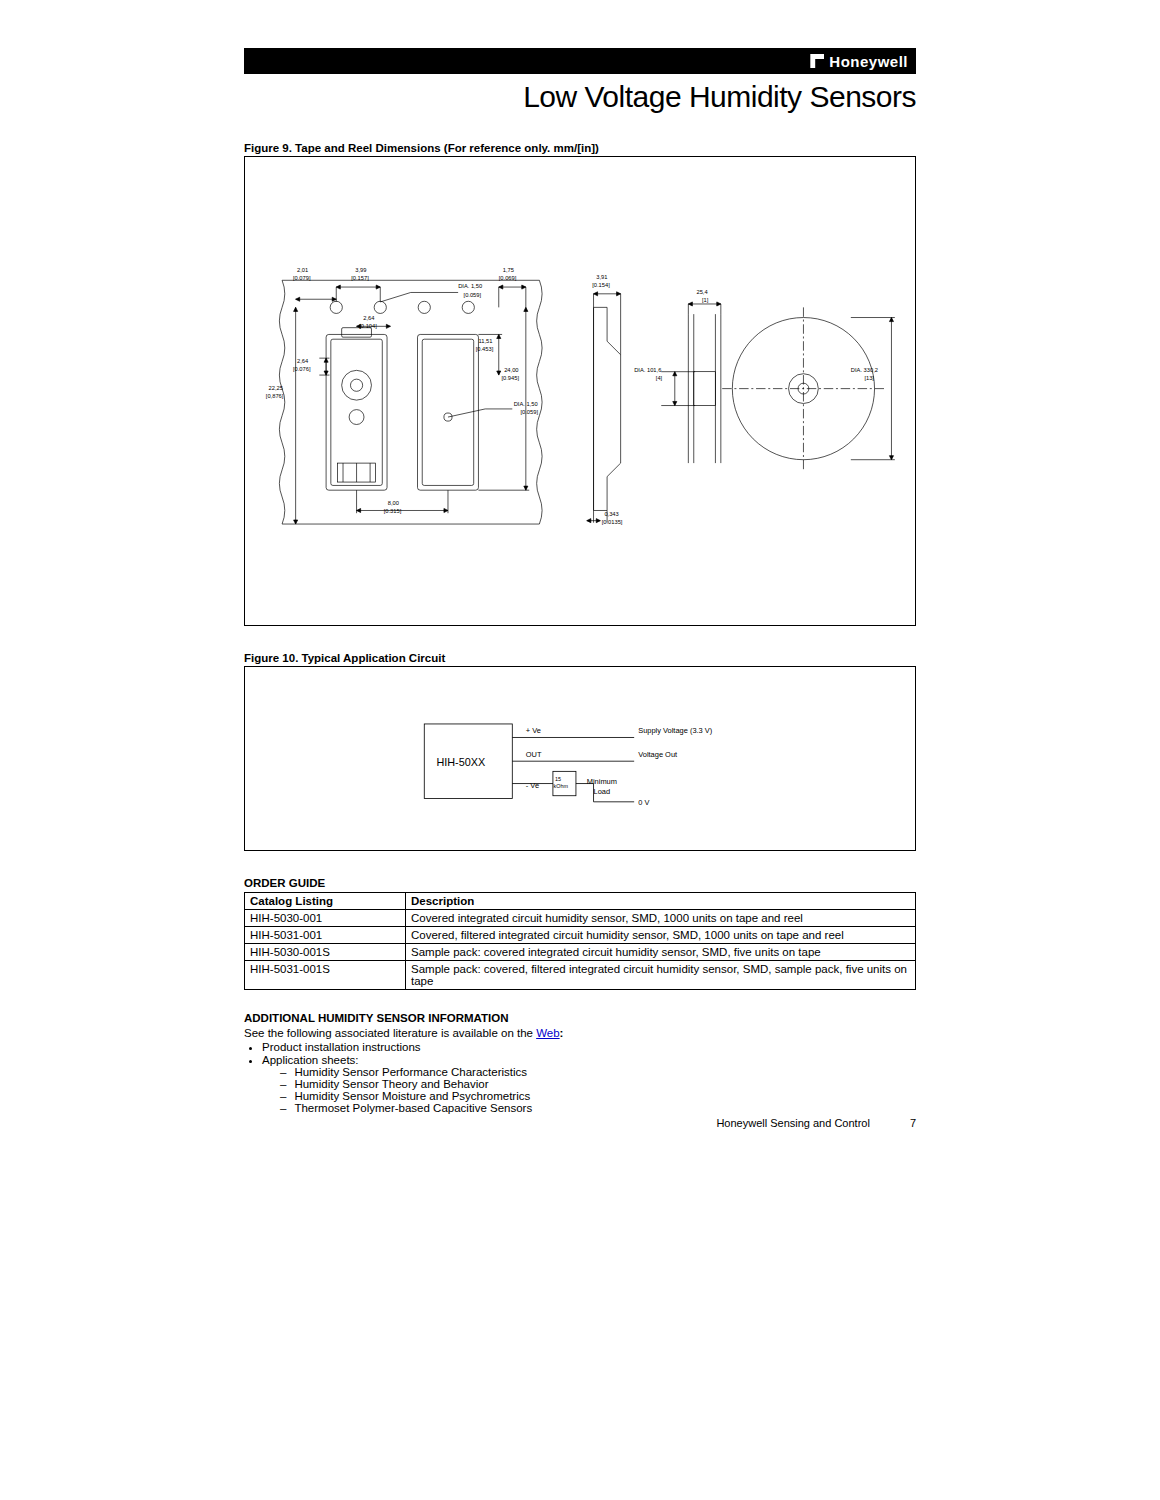Honeywell
Low Voltage Humidity Sensors
Figure 9. Tape and Reel Dimensions (For reference only. mm/[in])
3,99 [0.157] 2,01 [0.079] DIA. 1,50 [0.059] 1,75 [0.069] 2,64 [0.104] 11,51 [0.453] 24,00 [0.945] 2,64 [0.076] 22,25 [0,876] DIA. 1,50 [0.059] 8,00 [0.315] 3,91 [0.154] 0,343 [0.0135] 25,4 [1] DIA. 101,6 [4] DIA. 330,2 [13]
Figure 10. Typical Application Circuit
+ Ve OUT - Ve HIH-50XX Supply Voltage (3.3 V) Voltage Out Minimum Load 0 V 15 kOhm
ORDER GUIDE
| Catalog Listing | Description |
| --- | --- |
| HIH-5030-001 | Covered integrated circuit humidity sensor, SMD, 1000 units on tape and reel |
| HIH-5031-001 | Covered, filtered integrated circuit humidity sensor, SMD, 1000 units on tape and reel |
| HIH-5030-001S | Sample pack: covered integrated circuit humidity sensor, SMD, five units on tape |
| HIH-5031-001S | Sample pack: covered, filtered integrated circuit humidity sensor, SMD, sample pack, five units on tape |
ADDITIONAL HUMIDITY SENSOR INFORMATION
See the following associated literature is available on the Web:
Product installation instructions
Application sheets:
Humidity Sensor Performance Characteristics
Humidity Sensor Theory and Behavior
Humidity Sensor Moisture and Psychrometrics
Thermoset Polymer-based Capacitive Sensors
Honeywell Sensing and Control7